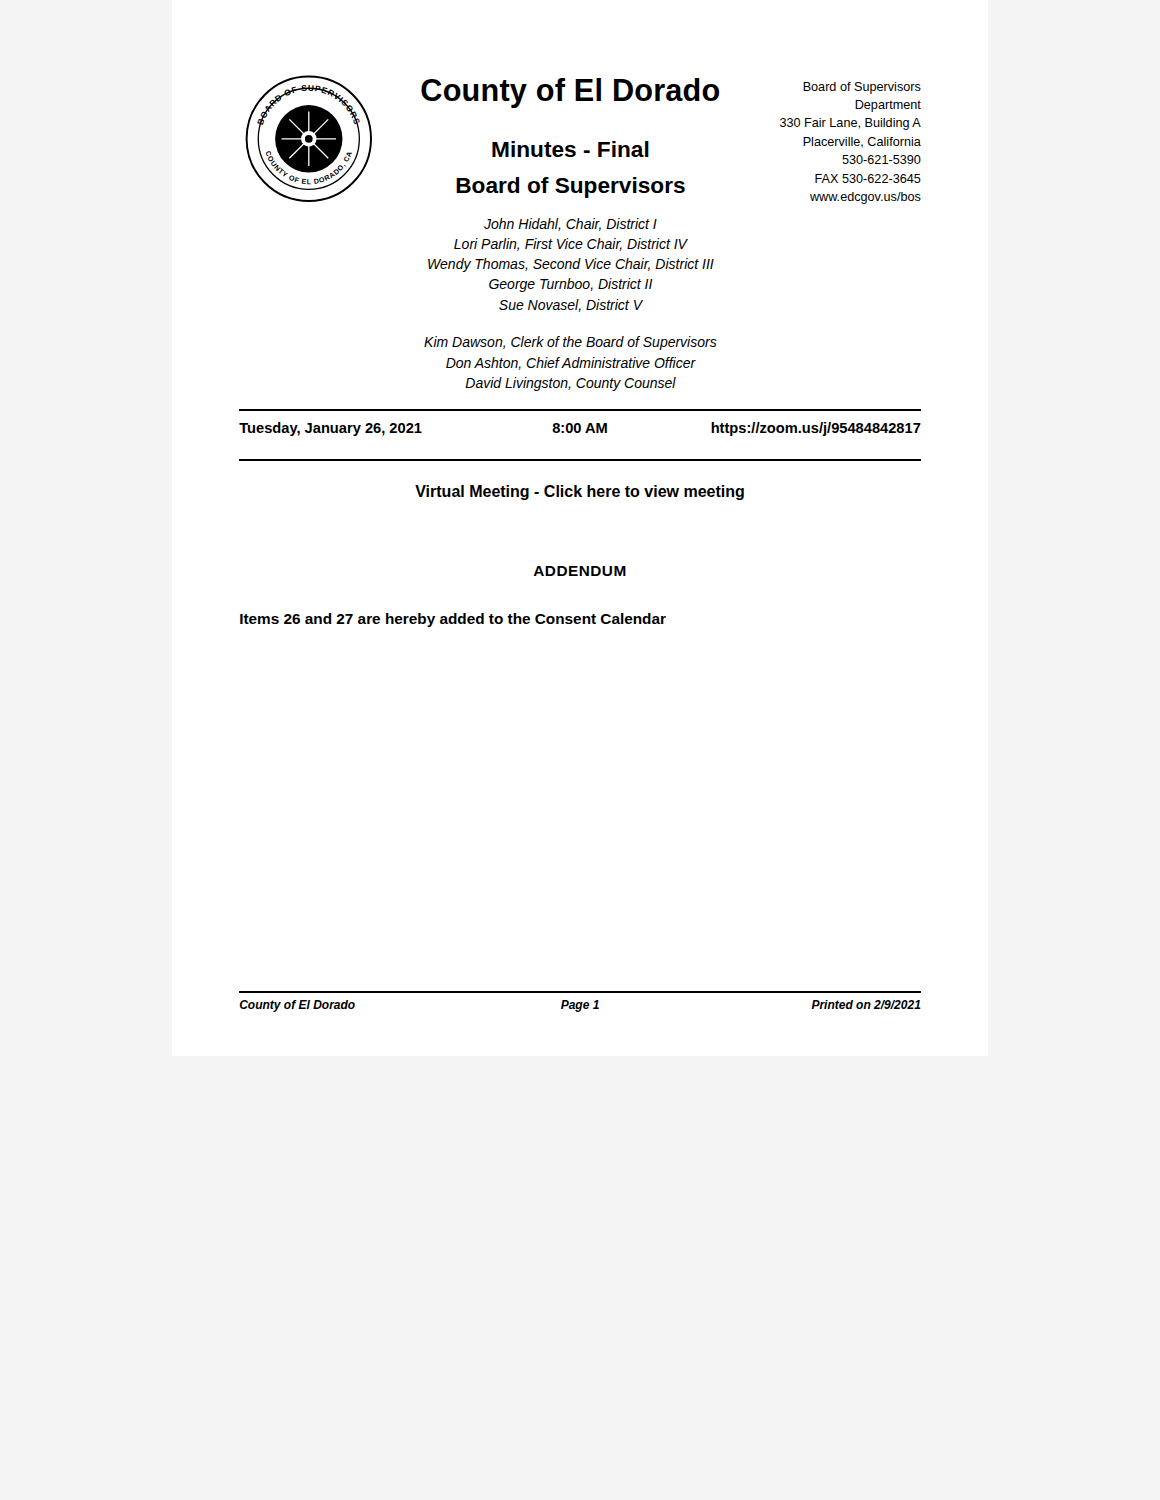BOARD OF SUPERVISORS COUNTY OF EL DORADO, CA
County of El Dorado
Minutes - Final
Board of Supervisors
John Hidahl, Chair, District I
Lori Parlin, First Vice Chair, District IV
Wendy Thomas, Second Vice Chair, District III
George Turnboo, District II
Sue Novasel, District V
Kim Dawson, Clerk of the Board of Supervisors
Don Ashton, Chief Administrative Officer
David Livingston, County Counsel
Board of Supervisors
Department
330 Fair Lane, Building A
Placerville, California
530-621-5390
FAX 530-622-3645
www.edcgov.us/bos
Tuesday, January 26, 2021
8:00 AM
https://zoom.us/j/95484842817
Virtual Meeting - Click here to view meeting
ADDENDUM
Items 26 and 27 are hereby added to the Consent Calendar
County of El Dorado
Page 1
Printed on 2/9/2021